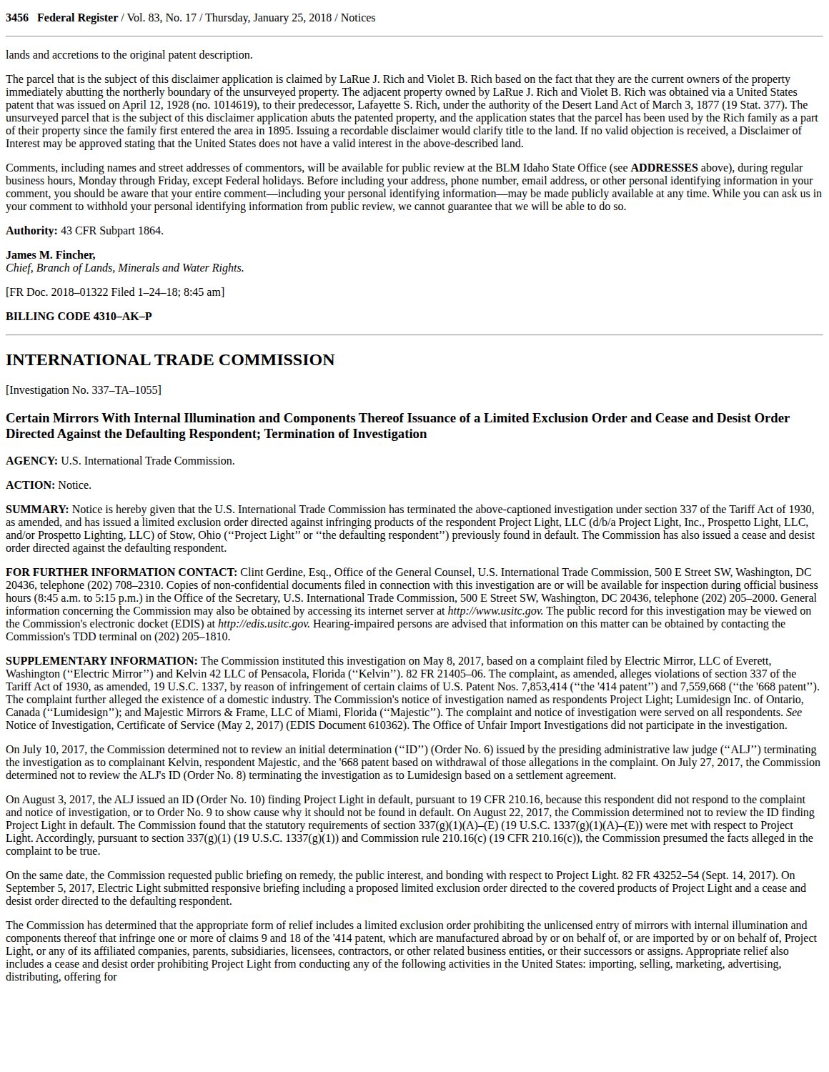3456 Federal Register / Vol. 83, No. 17 / Thursday, January 25, 2018 / Notices
lands and accretions to the original patent description.
The parcel that is the subject of this disclaimer application is claimed by LaRue J. Rich and Violet B. Rich based on the fact that they are the current owners of the property immediately abutting the northerly boundary of the unsurveyed property. The adjacent property owned by LaRue J. Rich and Violet B. Rich was obtained via a United States patent that was issued on April 12, 1928 (no. 1014619), to their predecessor, Lafayette S. Rich, under the authority of the Desert Land Act of March 3, 1877 (19 Stat. 377). The unsurveyed parcel that is the subject of this disclaimer application abuts the patented property, and the application states that the parcel has been used by the Rich family as a part of their property since the family first entered the area in 1895. Issuing a recordable disclaimer would clarify title to the land. If no valid objection is received, a Disclaimer of Interest may be approved stating that the United States does not have a valid interest in the above-described land.
Comments, including names and street addresses of commentors, will be available for public review at the BLM Idaho State Office (see ADDRESSES above), during regular business hours, Monday through Friday, except Federal holidays. Before including your address, phone number, email address, or other personal identifying information in your comment, you should be aware that your entire comment—including your personal identifying information—may be made publicly available at any time. While you can ask us in your comment to withhold your personal identifying information from public review, we cannot guarantee that we will be able to do so.
Authority: 43 CFR Subpart 1864.
James M. Fincher,
Chief, Branch of Lands, Minerals and Water Rights.
[FR Doc. 2018–01322 Filed 1–24–18; 8:45 am]
BILLING CODE 4310–AK–P
INTERNATIONAL TRADE COMMISSION
[Investigation No. 337–TA–1055]
Certain Mirrors With Internal Illumination and Components Thereof Issuance of a Limited Exclusion Order and Cease and Desist Order Directed Against the Defaulting Respondent; Termination of Investigation
AGENCY: U.S. International Trade Commission.
ACTION: Notice.
SUMMARY: Notice is hereby given that the U.S. International Trade Commission has terminated the above-captioned investigation under section 337 of the Tariff Act of 1930, as amended, and has issued a limited exclusion order directed against infringing products of the respondent Project Light, LLC (d/b/a Project Light, Inc., Prospetto Light, LLC, and/or Prospetto Lighting, LLC) of Stow, Ohio (‘‘Project Light’’ or ‘‘the defaulting respondent’’) previously found in default. The Commission has also issued a cease and desist order directed against the defaulting respondent.
FOR FURTHER INFORMATION CONTACT: Clint Gerdine, Esq., Office of the General Counsel, U.S. International Trade Commission, 500 E Street SW, Washington, DC 20436, telephone (202) 708–2310. Copies of non-confidential documents filed in connection with this investigation are or will be available for inspection during official business hours (8:45 a.m. to 5:15 p.m.) in the Office of the Secretary, U.S. International Trade Commission, 500 E Street SW, Washington, DC 20436, telephone (202) 205–2000. General information concerning the Commission may also be obtained by accessing its internet server at http://www.usitc.gov. The public record for this investigation may be viewed on the Commission's electronic docket (EDIS) at http://edis.usitc.gov. Hearing-impaired persons are advised that information on this matter can be obtained by contacting the Commission's TDD terminal on (202) 205–1810.
SUPPLEMENTARY INFORMATION: The Commission instituted this investigation on May 8, 2017, based on a complaint filed by Electric Mirror, LLC of Everett, Washington (‘‘Electric Mirror’’) and Kelvin 42 LLC of Pensacola, Florida (‘‘Kelvin’’). 82 FR 21405–06. The complaint, as amended, alleges violations of section 337 of the Tariff Act of 1930, as amended, 19 U.S.C. 1337, by reason of infringement of certain claims of U.S. Patent Nos. 7,853,414 (‘‘the '414 patent’’) and 7,559,668 (‘‘the '668 patent’’). The complaint further alleged the existence of a domestic industry. The Commission's notice of investigation named as respondents Project Light; Lumidesign Inc. of Ontario, Canada (‘‘Lumidesign’’); and Majestic Mirrors & Frame, LLC of Miami, Florida (‘‘Majestic’’). The complaint and notice of investigation were served on all respondents. See Notice of Investigation, Certificate of Service (May 2, 2017) (EDIS Document 610362). The Office of Unfair Import Investigations did not participate in the investigation.
On July 10, 2017, the Commission determined not to review an initial determination (‘‘ID’’) (Order No. 6) issued by the presiding administrative law judge (‘‘ALJ’’) terminating the investigation as to complainant Kelvin, respondent Majestic, and the '668 patent based on withdrawal of those allegations in the complaint. On July 27, 2017, the Commission determined not to review the ALJ's ID (Order No. 8) terminating the investigation as to Lumidesign based on a settlement agreement.
On August 3, 2017, the ALJ issued an ID (Order No. 10) finding Project Light in default, pursuant to 19 CFR 210.16, because this respondent did not respond to the complaint and notice of investigation, or to Order No. 9 to show cause why it should not be found in default. On August 22, 2017, the Commission determined not to review the ID finding Project Light in default. The Commission found that the statutory requirements of section 337(g)(1)(A)–(E) (19 U.S.C. 1337(g)(1)(A)–(E)) were met with respect to Project Light. Accordingly, pursuant to section 337(g)(1) (19 U.S.C. 1337(g)(1)) and Commission rule 210.16(c) (19 CFR 210.16(c)), the Commission presumed the facts alleged in the complaint to be true.
On the same date, the Commission requested public briefing on remedy, the public interest, and bonding with respect to Project Light. 82 FR 43252–54 (Sept. 14, 2017). On September 5, 2017, Electric Light submitted responsive briefing including a proposed limited exclusion order directed to the covered products of Project Light and a cease and desist order directed to the defaulting respondent.
The Commission has determined that the appropriate form of relief includes a limited exclusion order prohibiting the unlicensed entry of mirrors with internal illumination and components thereof that infringe one or more of claims 9 and 18 of the '414 patent, which are manufactured abroad by or on behalf of, or are imported by or on behalf of, Project Light, or any of its affiliated companies, parents, subsidiaries, licensees, contractors, or other related business entities, or their successors or assigns. Appropriate relief also includes a cease and desist order prohibiting Project Light from conducting any of the following activities in the United States: importing, selling, marketing, advertising, distributing, offering for